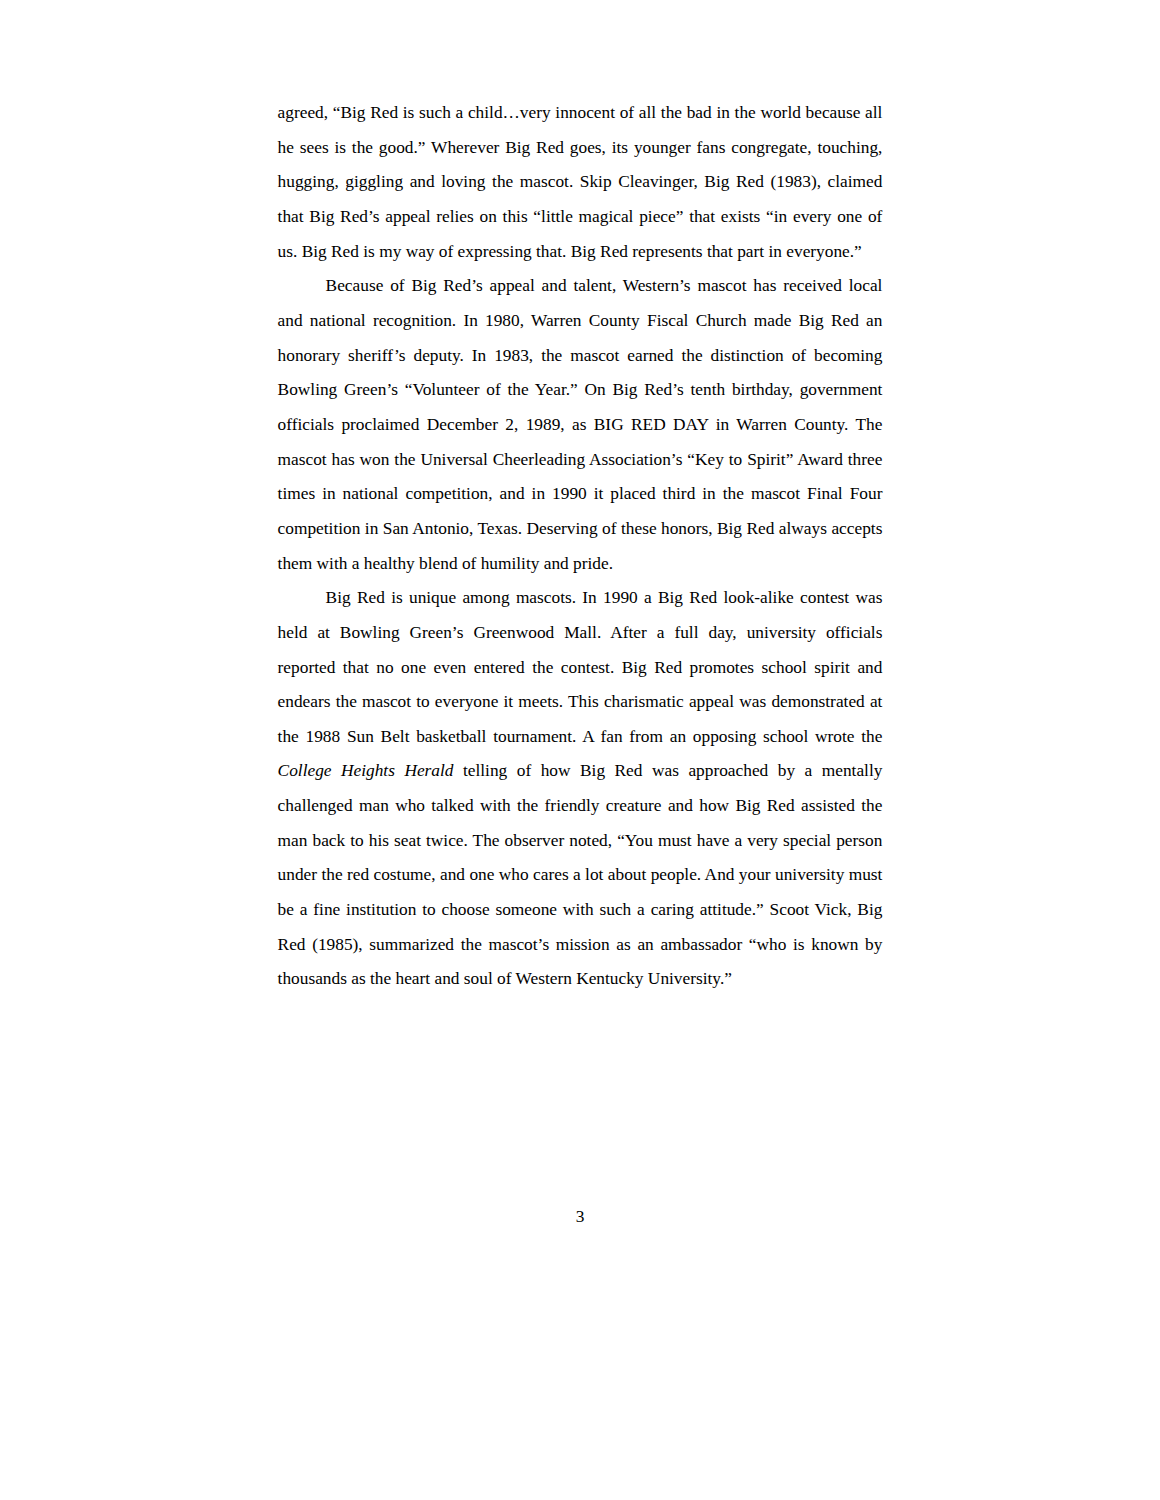agreed, “Big Red is such a child…very innocent of all the bad in the world because all he sees is the good.” Wherever Big Red goes, its younger fans congregate, touching, hugging, giggling and loving the mascot. Skip Cleavinger, Big Red (1983), claimed that Big Red’s appeal relies on this “little magical piece” that exists “in every one of us. Big Red is my way of expressing that. Big Red represents that part in everyone.”
Because of Big Red’s appeal and talent, Western’s mascot has received local and national recognition. In 1980, Warren County Fiscal Church made Big Red an honorary sheriff’s deputy. In 1983, the mascot earned the distinction of becoming Bowling Green’s “Volunteer of the Year.” On Big Red’s tenth birthday, government officials proclaimed December 2, 1989, as BIG RED DAY in Warren County. The mascot has won the Universal Cheerleading Association’s “Key to Spirit” Award three times in national competition, and in 1990 it placed third in the mascot Final Four competition in San Antonio, Texas. Deserving of these honors, Big Red always accepts them with a healthy blend of humility and pride.
Big Red is unique among mascots. In 1990 a Big Red look-alike contest was held at Bowling Green’s Greenwood Mall. After a full day, university officials reported that no one even entered the contest. Big Red promotes school spirit and endears the mascot to everyone it meets. This charismatic appeal was demonstrated at the 1988 Sun Belt basketball tournament. A fan from an opposing school wrote the College Heights Herald telling of how Big Red was approached by a mentally challenged man who talked with the friendly creature and how Big Red assisted the man back to his seat twice. The observer noted, “You must have a very special person under the red costume, and one who cares a lot about people. And your university must be a fine institution to choose someone with such a caring attitude.” Scoot Vick, Big Red (1985), summarized the mascot’s mission as an ambassador “who is known by thousands as the heart and soul of Western Kentucky University.”
3